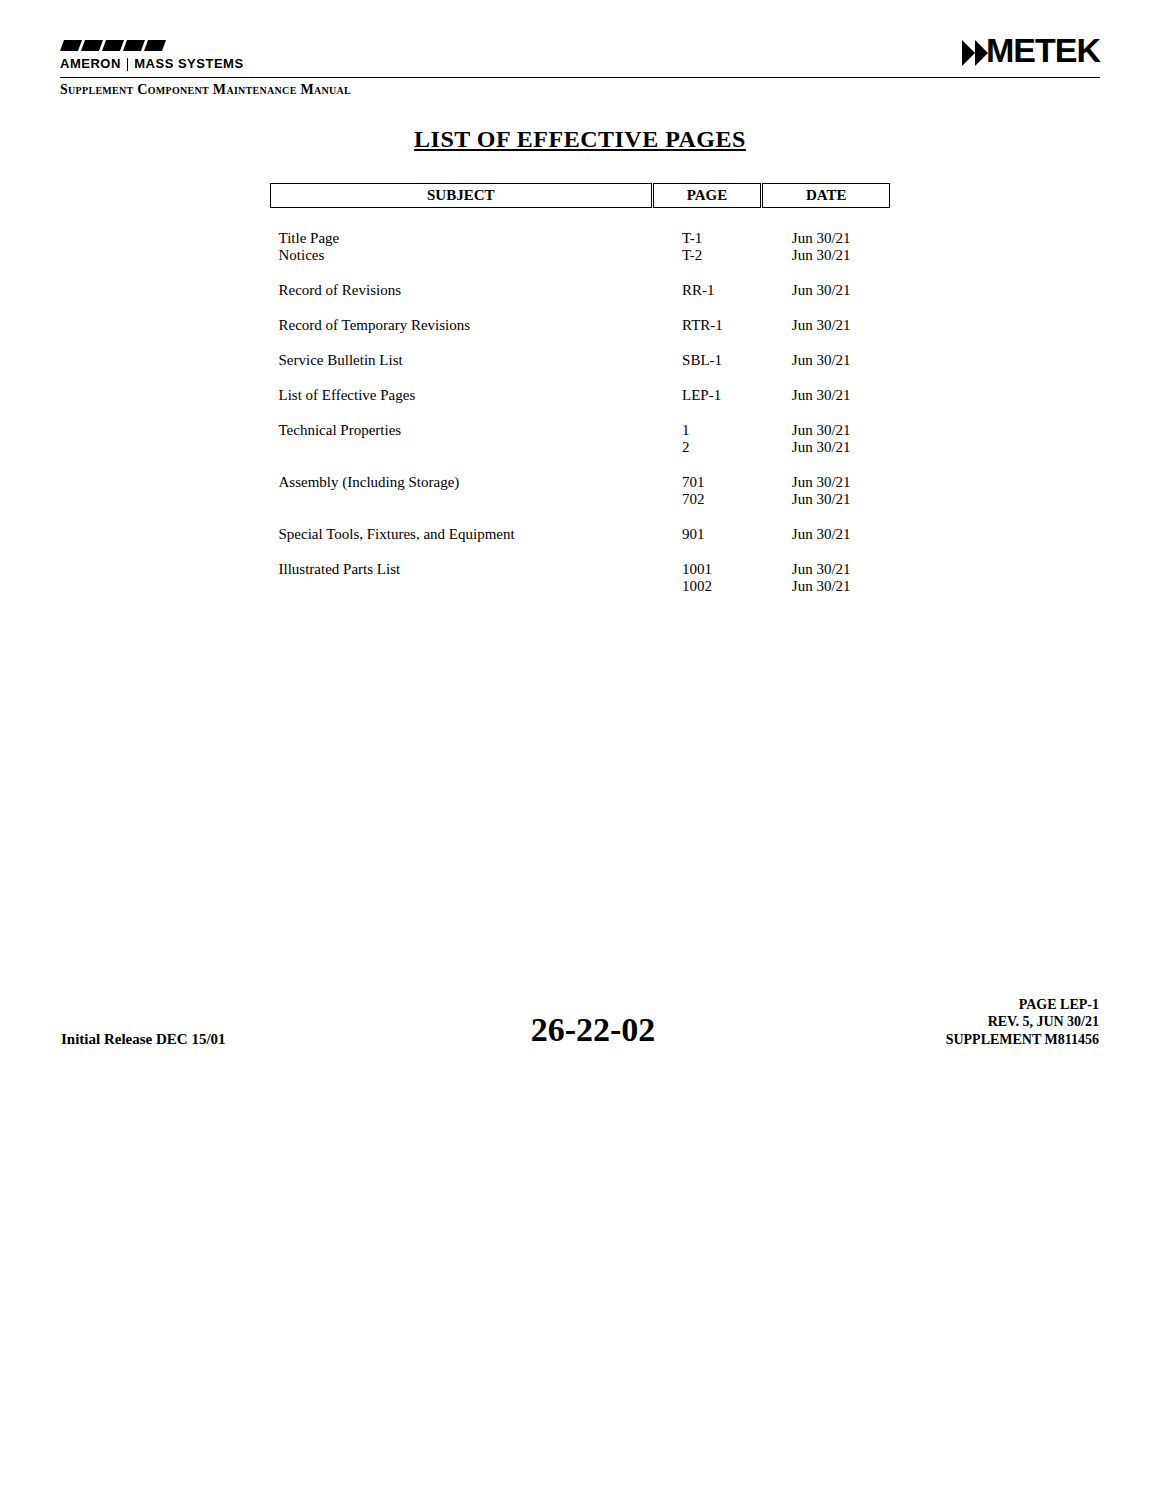AMERON MASS SYSTEMS
METEK
Supplement Component Maintenance Manual
LIST OF EFFECTIVE PAGES
| SUBJECT | PAGE | DATE |
| --- | --- | --- |
| Title Page | T-1 | Jun 30/21 |
| Notices | T-2 | Jun 30/21 |
| Record of Revisions | RR-1 | Jun 30/21 |
| Record of Temporary Revisions | RTR-1 | Jun 30/21 |
| Service Bulletin List | SBL-1 | Jun 30/21 |
| List of Effective Pages | LEP-1 | Jun 30/21 |
| Technical Properties | 1 | Jun 30/21 |
| | 2 | Jun 30/21 |
| Assembly (Including Storage) | 701 | Jun 30/21 |
| | 702 | Jun 30/21 |
| Special Tools, Fixtures, and Equipment | 901 | Jun 30/21 |
| Illustrated Parts List | 1001 | Jun 30/21 |
| | 1002 | Jun 30/21 |
| Initial Release DEC 15/01 | 26-22-02 | PAGE LEP-1 REV. 5, JUN 30/21 SUPPLEMENT M811456 |